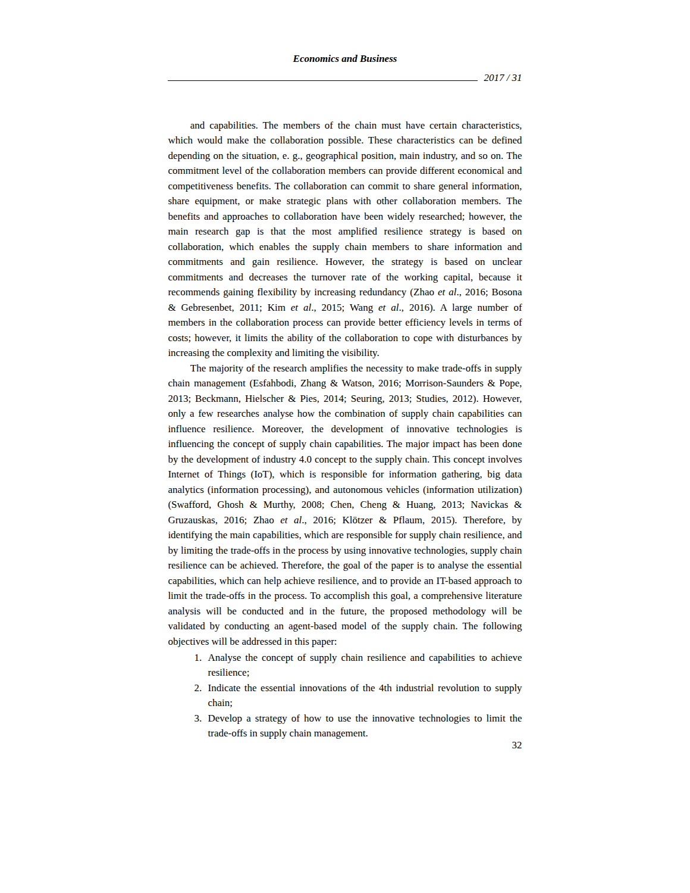Economics and Business
2017 / 31
and capabilities. The members of the chain must have certain characteristics, which would make the collaboration possible. These characteristics can be defined depending on the situation, e. g., geographical position, main industry, and so on. The commitment level of the collaboration members can provide different economical and competitiveness benefits. The collaboration can commit to share general information, share equipment, or make strategic plans with other collaboration members. The benefits and approaches to collaboration have been widely researched; however, the main research gap is that the most amplified resilience strategy is based on collaboration, which enables the supply chain members to share information and commitments and gain resilience. However, the strategy is based on unclear commitments and decreases the turnover rate of the working capital, because it recommends gaining flexibility by increasing redundancy (Zhao et al., 2016; Bosona & Gebresenbet, 2011; Kim et al., 2015; Wang et al., 2016). A large number of members in the collaboration process can provide better efficiency levels in terms of costs; however, it limits the ability of the collaboration to cope with disturbances by increasing the complexity and limiting the visibility.
The majority of the research amplifies the necessity to make trade-offs in supply chain management (Esfahbodi, Zhang & Watson, 2016; Morrison-Saunders & Pope, 2013; Beckmann, Hielscher & Pies, 2014; Seuring, 2013; Studies, 2012). However, only a few researches analyse how the combination of supply chain capabilities can influence resilience. Moreover, the development of innovative technologies is influencing the concept of supply chain capabilities. The major impact has been done by the development of industry 4.0 concept to the supply chain. This concept involves Internet of Things (IoT), which is responsible for information gathering, big data analytics (information processing), and autonomous vehicles (information utilization) (Swafford, Ghosh & Murthy, 2008; Chen, Cheng & Huang, 2013; Navickas & Gruzauskas, 2016; Zhao et al., 2016; Klötzer & Pflaum, 2015). Therefore, by identifying the main capabilities, which are responsible for supply chain resilience, and by limiting the trade-offs in the process by using innovative technologies, supply chain resilience can be achieved. Therefore, the goal of the paper is to analyse the essential capabilities, which can help achieve resilience, and to provide an IT-based approach to limit the trade-offs in the process. To accomplish this goal, a comprehensive literature analysis will be conducted and in the future, the proposed methodology will be validated by conducting an agent-based model of the supply chain. The following objectives will be addressed in this paper:
Analyse the concept of supply chain resilience and capabilities to achieve resilience;
Indicate the essential innovations of the 4th industrial revolution to supply chain;
Develop a strategy of how to use the innovative technologies to limit the trade-offs in supply chain management.
32